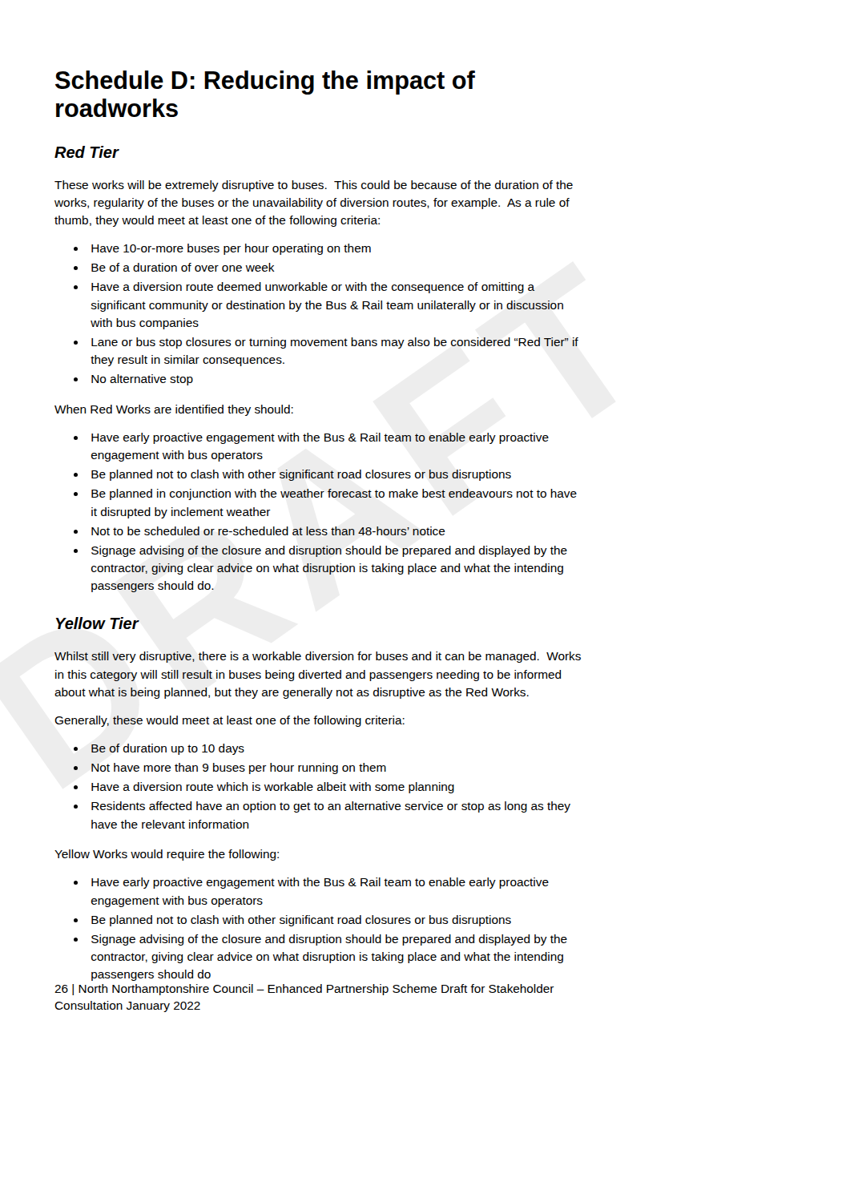DRAFT
Schedule D: Reducing the impact of roadworks
Red Tier
These works will be extremely disruptive to buses. This could be because of the duration of the works, regularity of the buses or the unavailability of diversion routes, for example. As a rule of thumb, they would meet at least one of the following criteria:
Have 10-or-more buses per hour operating on them
Be of a duration of over one week
Have a diversion route deemed unworkable or with the consequence of omitting a significant community or destination by the Bus & Rail team unilaterally or in discussion with bus companies
Lane or bus stop closures or turning movement bans may also be considered “Red Tier” if they result in similar consequences.
No alternative stop
When Red Works are identified they should:
Have early proactive engagement with the Bus & Rail team to enable early proactive engagement with bus operators
Be planned not to clash with other significant road closures or bus disruptions
Be planned in conjunction with the weather forecast to make best endeavours not to have it disrupted by inclement weather
Not to be scheduled or re-scheduled at less than 48-hours’ notice
Signage advising of the closure and disruption should be prepared and displayed by the contractor, giving clear advice on what disruption is taking place and what the intending passengers should do.
Yellow Tier
Whilst still very disruptive, there is a workable diversion for buses and it can be managed. Works in this category will still result in buses being diverted and passengers needing to be informed about what is being planned, but they are generally not as disruptive as the Red Works.
Generally, these would meet at least one of the following criteria:
Be of duration up to 10 days
Not have more than 9 buses per hour running on them
Have a diversion route which is workable albeit with some planning
Residents affected have an option to get to an alternative service or stop as long as they have the relevant information
Yellow Works would require the following:
Have early proactive engagement with the Bus & Rail team to enable early proactive engagement with bus operators
Be planned not to clash with other significant road closures or bus disruptions
Signage advising of the closure and disruption should be prepared and displayed by the contractor, giving clear advice on what disruption is taking place and what the intending passengers should do
26 | North Northamptonshire Council – Enhanced Partnership Scheme Draft for Stakeholder Consultation January 2022